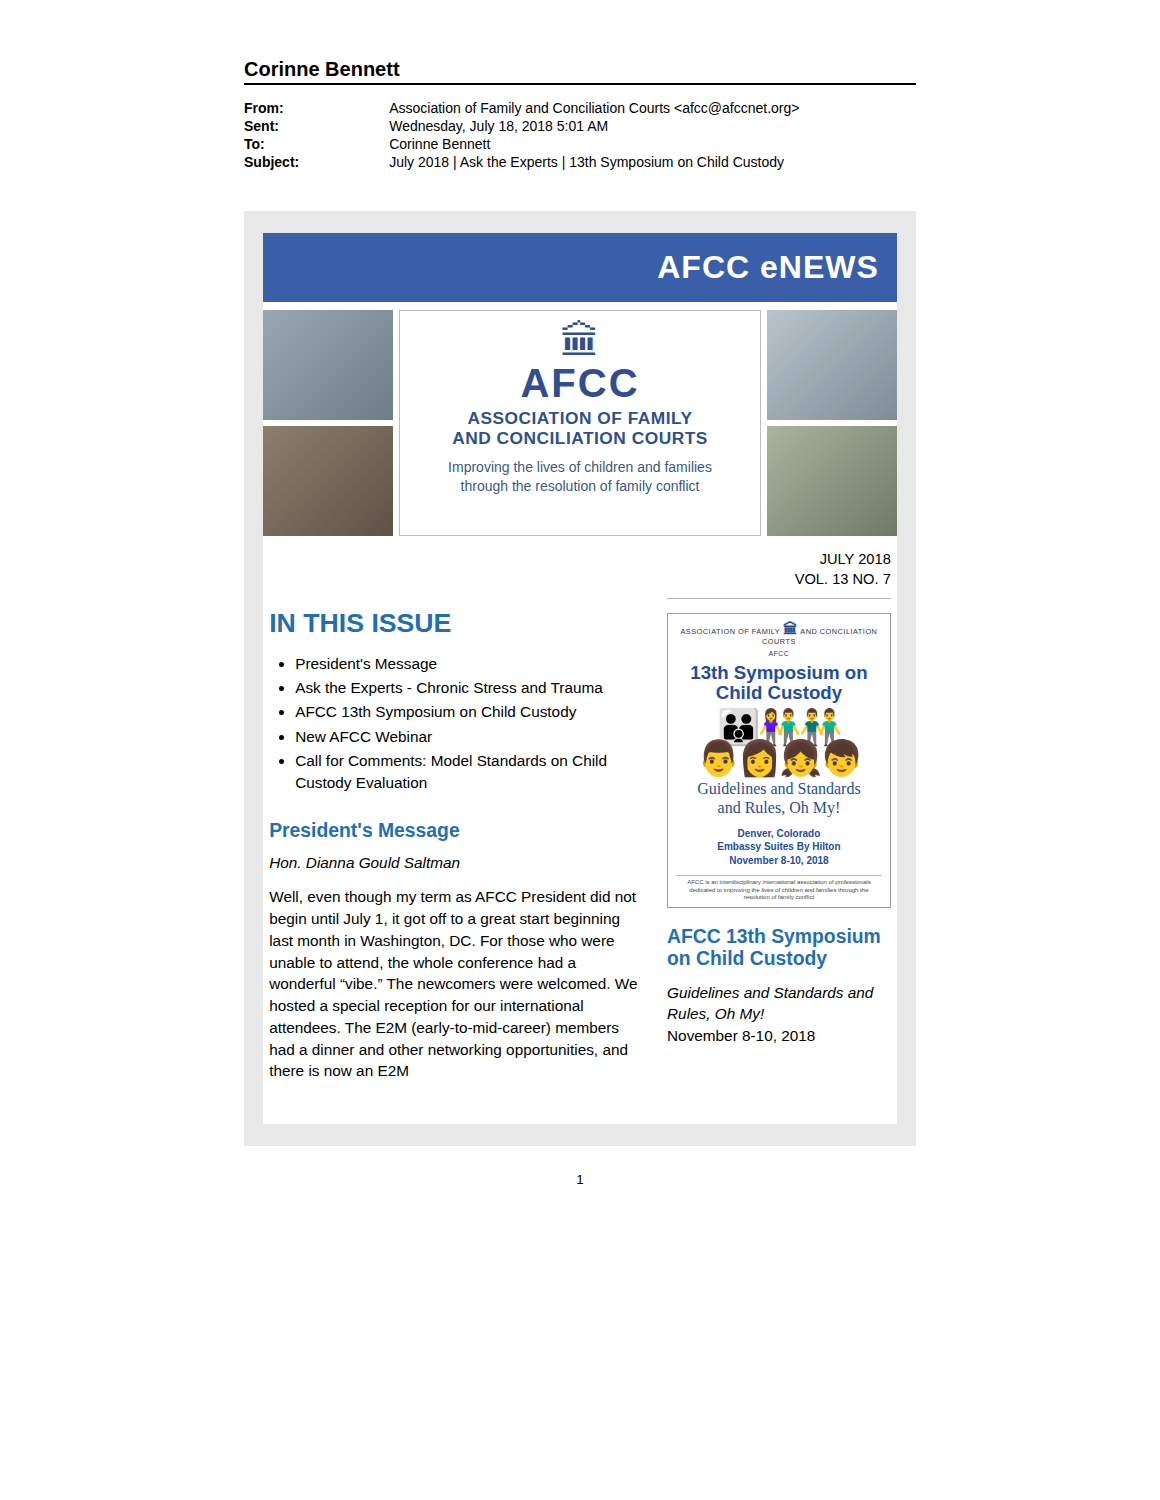Corinne Bennett
| From: | Association of Family and Conciliation Courts <afcc@afccnet.org> |
| Sent: | Wednesday, July 18, 2018 5:01 AM |
| To: | Corinne Bennett |
| Subject: | July 2018 / Ask the Experts / 13th Symposium on Child Custody |
AFCC eNEWS
🏛
AFCC
ASSOCIATION OF FAMILY
AND CONCILIATION COURTS
Improving the lives of children and families
through the resolution of family conflict
JULY 2018
VOL. 13 NO. 7
IN THIS ISSUE
President's Message
Ask the Experts - Chronic Stress and Trauma
AFCC 13th Symposium on Child Custody
New AFCC Webinar
Call for Comments: Model Standards on Child Custody Evaluation
President's Message
Hon. Dianna Gould Saltman
Well, even though my term as AFCC President did not begin until July 1, it got off to a great start beginning last month in Washington, DC. For those who were unable to attend, the whole conference had a wonderful “vibe.” The newcomers were welcomed. We hosted a special reception for our international attendees. The E2M (early-to-mid-career) members had a dinner and other networking opportunities, and there is now an E2M
ASSOCIATION OF FAMILY 🏛 AND CONCILIATION COURTS
AFCC
13th Symposium on
Child Custody
👪👫👬
👨👩👧👦
Guidelines and Standards
and Rules, Oh My!
Denver, Colorado
Embassy Suites By Hilton
November 8-10, 2018
AFCC is an interdisciplinary international association of professionals dedicated to improving the lives of children and families through the resolution of family conflict
AFCC 13th Symposium on Child Custody
Guidelines and Standards and Rules, Oh My!
November 8-10, 2018
1